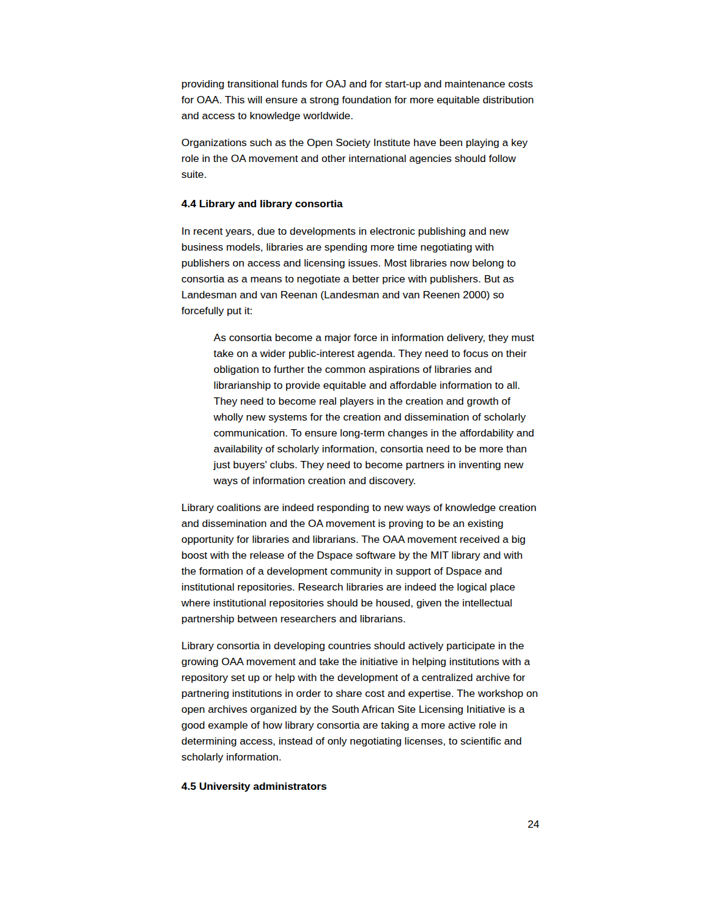providing transitional funds for OAJ and for start-up and maintenance costs for OAA. This will ensure a strong foundation for more equitable distribution and access to knowledge worldwide.
Organizations such as the Open Society Institute have been playing a key role in the OA movement and other international agencies should follow suite.
4.4 Library and library consortia
In recent years, due to developments in electronic publishing and new business models, libraries are spending more time negotiating with publishers on access and licensing issues. Most libraries now belong to consortia as a means to negotiate a better price with publishers. But as Landesman and van Reenan (Landesman and van Reenen 2000) so forcefully put it:
As consortia become a major force in information delivery, they must take on a wider public-interest agenda. They need to focus on their obligation to further the common aspirations of libraries and librarianship to provide equitable and affordable information to all. They need to become real players in the creation and growth of wholly new systems for the creation and dissemination of scholarly communication. To ensure long-term changes in the affordability and availability of scholarly information, consortia need to be more than just buyers' clubs. They need to become partners in inventing new ways of information creation and discovery.
Library coalitions are indeed responding to new ways of knowledge creation and dissemination and the OA movement is proving to be an existing opportunity for libraries and librarians. The OAA movement received a big boost with the release of the Dspace software by the MIT library and with the formation of a development community in support of Dspace and institutional repositories. Research libraries are indeed the logical place where institutional repositories should be housed, given the intellectual partnership between researchers and librarians.
Library consortia in developing countries should actively participate in the growing OAA movement and take the initiative in helping institutions with a repository set up or help with the development of a centralized archive for partnering institutions in order to share cost and expertise. The workshop on open archives organized by the South African Site Licensing Initiative is a good example of how library consortia are taking a more active role in determining access, instead of only negotiating licenses, to scientific and scholarly information.
4.5 University administrators
24